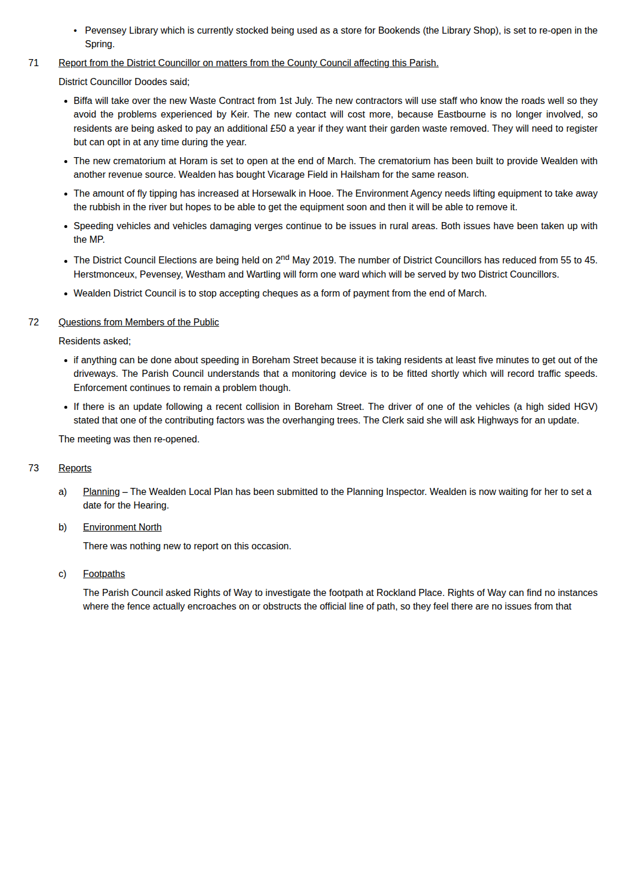Pevensey Library which is currently stocked being used as a store for Bookends (the Library Shop), is set to re-open in the Spring.
71
Report from the District Councillor on matters from the County Council affecting this Parish.
District Councillor Doodes said;
Biffa will take over the new Waste Contract from 1st July. The new contractors will use staff who know the roads well so they avoid the problems experienced by Keir. The new contact will cost more, because Eastbourne is no longer involved, so residents are being asked to pay an additional £50 a year if they want their garden waste removed. They will need to register but can opt in at any time during the year.
The new crematorium at Horam is set to open at the end of March. The crematorium has been built to provide Wealden with another revenue source. Wealden has bought Vicarage Field in Hailsham for the same reason.
The amount of fly tipping has increased at Horsewalk in Hooe. The Environment Agency needs lifting equipment to take away the rubbish in the river but hopes to be able to get the equipment soon and then it will be able to remove it.
Speeding vehicles and vehicles damaging verges continue to be issues in rural areas. Both issues have been taken up with the MP.
The District Council Elections are being held on 2nd May 2019. The number of District Councillors has reduced from 55 to 45. Herstmonceux, Pevensey, Westham and Wartling will form one ward which will be served by two District Councillors.
Wealden District Council is to stop accepting cheques as a form of payment from the end of March.
72
Questions from Members of the Public
Residents asked;
if anything can be done about speeding in Boreham Street because it is taking residents at least five minutes to get out of the driveways. The Parish Council understands that a monitoring device is to be fitted shortly which will record traffic speeds. Enforcement continues to remain a problem though.
If there is an update following a recent collision in Boreham Street. The driver of one of the vehicles (a high sided HGV) stated that one of the contributing factors was the overhanging trees. The Clerk said she will ask Highways for an update.
The meeting was then re-opened.
73
Reports
a)
Planning – The Wealden Local Plan has been submitted to the Planning Inspector. Wealden is now waiting for her to set a date for the Hearing.
b)
Environment North
There was nothing new to report on this occasion.
c)
Footpaths
The Parish Council asked Rights of Way to investigate the footpath at Rockland Place. Rights of Way can find no instances where the fence actually encroaches on or obstructs the official line of path, so they feel there are no issues from that